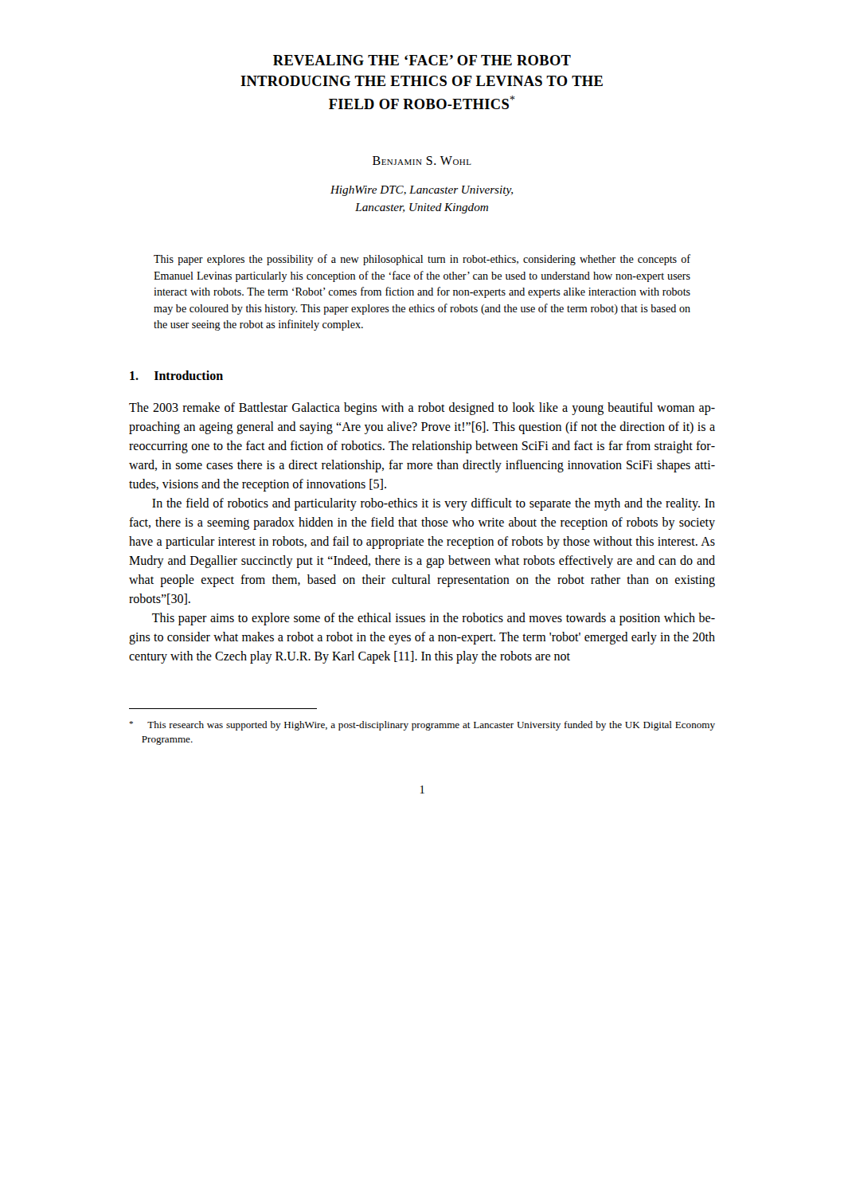Revealing the ‘Face’ of the Robot
Introducing the Ethics of Levinas to the
Field of Robo-Ethics*
Benjamin S. Wohl
HighWire DTC, Lancaster University,
Lancaster, United Kingdom
This paper explores the possibility of a new philosophical turn in robot-ethics, considering whether the concepts of Emanuel Levinas particularly his conception of the ‘face of the other’ can be used to understand how non-expert users interact with robots. The term ‘Robot’ comes from fiction and for non-experts and experts alike interaction with robots may be coloured by this history. This paper explores the ethics of robots (and the use of the term robot) that is based on the user seeing the robot as infinitely complex.
1. Introduction
The 2003 remake of Battlestar Galactica begins with a robot designed to look like a young beautiful woman approaching an ageing general and saying “Are you alive? Prove it!”[6]. This question (if not the direction of it) is a reoccurring one to the fact and fiction of robotics. The relationship between SciFi and fact is far from straight forward, in some cases there is a direct relationship, far more than directly influencing innovation SciFi shapes attitudes, visions and the reception of innovations [5].
In the field of robotics and particularity robo-ethics it is very difficult to separate the myth and the reality. In fact, there is a seeming paradox hidden in the field that those who write about the reception of robots by society have a particular interest in robots, and fail to appropriate the reception of robots by those without this interest. As Mudry and Degallier succinctly put it “Indeed, there is a gap between what robots effectively are and can do and what people expect from them, based on their cultural representation on the robot rather than on existing robots”[30].
This paper aims to explore some of the ethical issues in the robotics and moves towards a position which begins to consider what makes a robot a robot in the eyes of a non-expert. The term 'robot' emerged early in the 20th century with the Czech play R.U.R. By Karl Capek [11]. In this play the robots are not
* This research was supported by HighWire, a post-disciplinary programme at Lancaster University funded by the UK Digital Economy Programme.
1